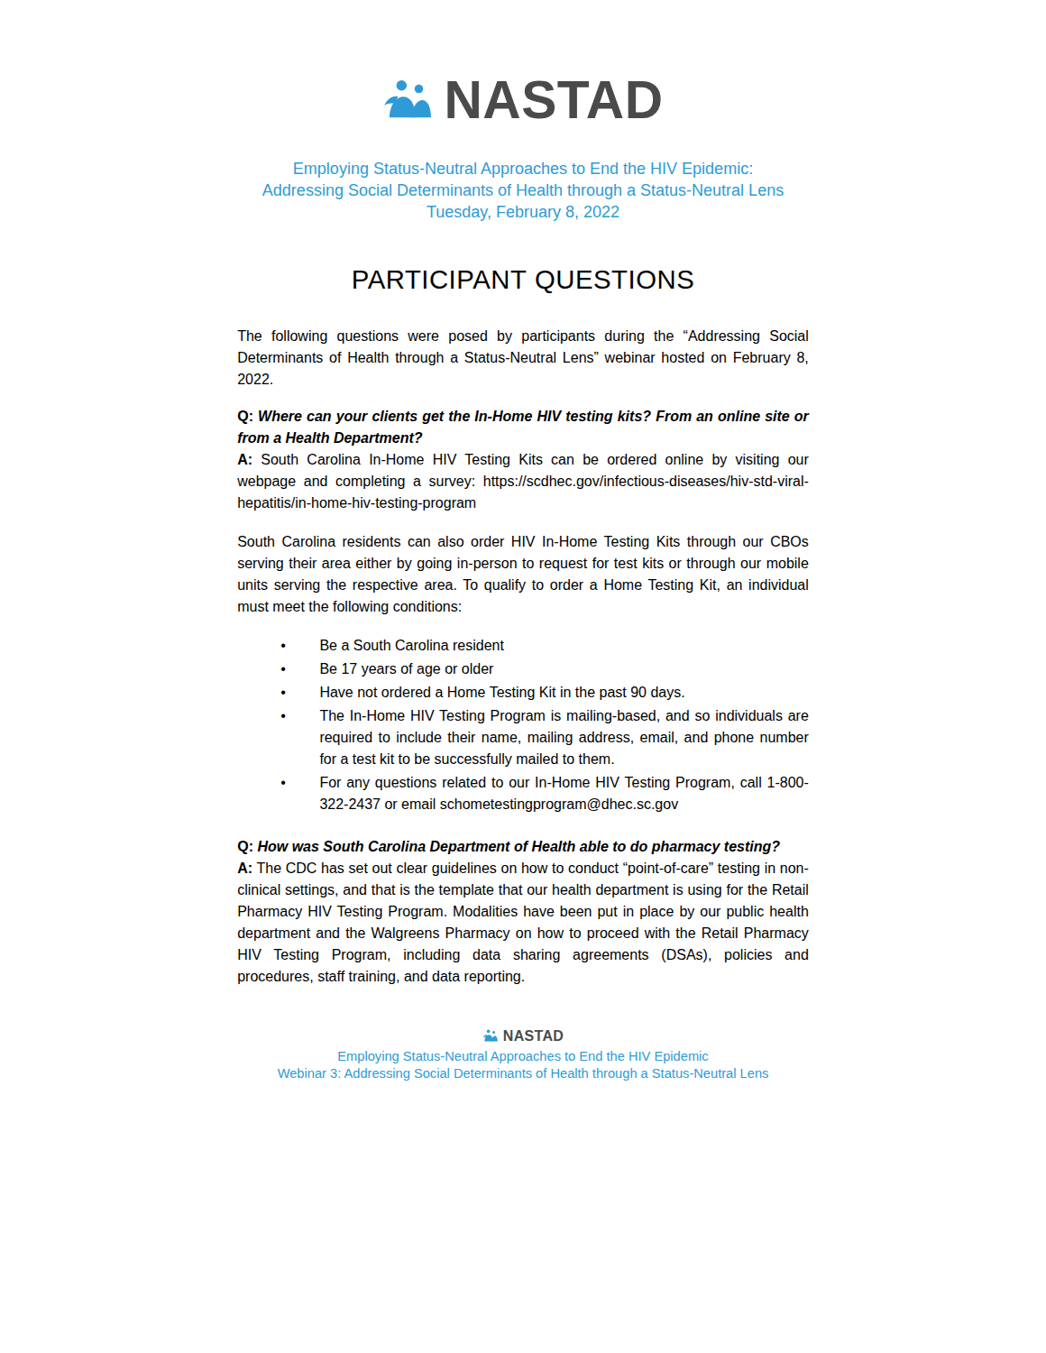NASTAD
Employing Status-Neutral Approaches to End the HIV Epidemic:
Addressing Social Determinants of Health through a Status-Neutral Lens
Tuesday, February 8, 2022
PARTICIPANT QUESTIONS
The following questions were posed by participants during the “Addressing Social Determinants of Health through a Status-Neutral Lens” webinar hosted on February 8, 2022.
Q: Where can your clients get the In-Home HIV testing kits? From an online site or from a Health Department?
A: South Carolina In-Home HIV Testing Kits can be ordered online by visiting our webpage and completing a survey: https://scdhec.gov/infectious-diseases/hiv-std-viral-hepatitis/in-home-hiv-testing-program
South Carolina residents can also order HIV In-Home Testing Kits through our CBOs serving their area either by going in-person to request for test kits or through our mobile units serving the respective area. To qualify to order a Home Testing Kit, an individual must meet the following conditions:
Be a South Carolina resident
Be 17 years of age or older
Have not ordered a Home Testing Kit in the past 90 days.
The In-Home HIV Testing Program is mailing-based, and so individuals are required to include their name, mailing address, email, and phone number for a test kit to be successfully mailed to them.
For any questions related to our In-Home HIV Testing Program, call 1-800-322-2437 or email schometestingprogram@dhec.sc.gov
Q: How was South Carolina Department of Health able to do pharmacy testing?
A: The CDC has set out clear guidelines on how to conduct “point-of-care” testing in non-clinical settings, and that is the template that our health department is using for the Retail Pharmacy HIV Testing Program. Modalities have been put in place by our public health department and the Walgreens Pharmacy on how to proceed with the Retail Pharmacy HIV Testing Program, including data sharing agreements (DSAs), policies and procedures, staff training, and data reporting.
NASTAD
Employing Status-Neutral Approaches to End the HIV Epidemic
Webinar 3: Addressing Social Determinants of Health through a Status-Neutral Lens